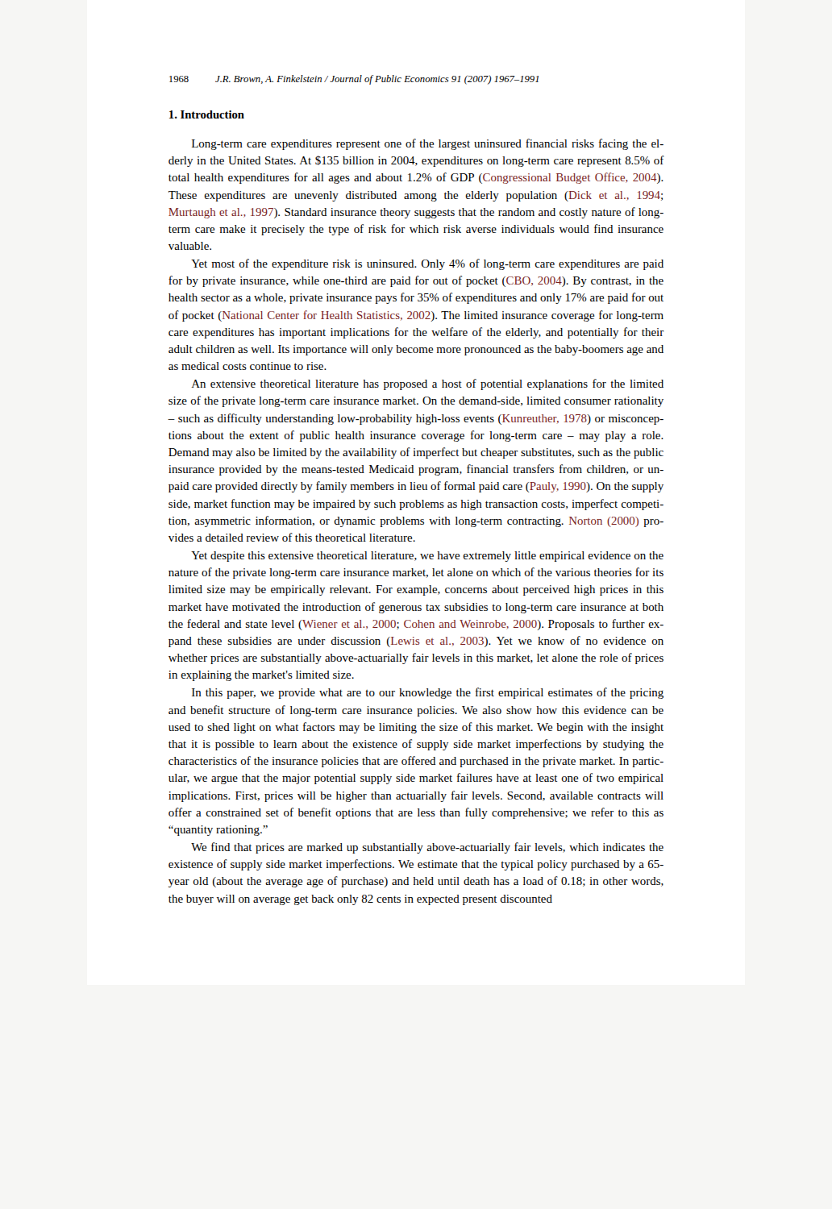1968 J.R. Brown, A. Finkelstein / Journal of Public Economics 91 (2007) 1967–1991
1. Introduction
Long-term care expenditures represent one of the largest uninsured financial risks facing the elderly in the United States. At $135 billion in 2004, expenditures on long-term care represent 8.5% of total health expenditures for all ages and about 1.2% of GDP (Congressional Budget Office, 2004). These expenditures are unevenly distributed among the elderly population (Dick et al., 1994; Murtaugh et al., 1997). Standard insurance theory suggests that the random and costly nature of long-term care make it precisely the type of risk for which risk averse individuals would find insurance valuable.
Yet most of the expenditure risk is uninsured. Only 4% of long-term care expenditures are paid for by private insurance, while one-third are paid for out of pocket (CBO, 2004). By contrast, in the health sector as a whole, private insurance pays for 35% of expenditures and only 17% are paid for out of pocket (National Center for Health Statistics, 2002). The limited insurance coverage for long-term care expenditures has important implications for the welfare of the elderly, and potentially for their adult children as well. Its importance will only become more pronounced as the baby-boomers age and as medical costs continue to rise.
An extensive theoretical literature has proposed a host of potential explanations for the limited size of the private long-term care insurance market. On the demand-side, limited consumer rationality – such as difficulty understanding low-probability high-loss events (Kunreuther, 1978) or misconceptions about the extent of public health insurance coverage for long-term care – may play a role. Demand may also be limited by the availability of imperfect but cheaper substitutes, such as the public insurance provided by the means-tested Medicaid program, financial transfers from children, or unpaid care provided directly by family members in lieu of formal paid care (Pauly, 1990). On the supply side, market function may be impaired by such problems as high transaction costs, imperfect competition, asymmetric information, or dynamic problems with long-term contracting. Norton (2000) provides a detailed review of this theoretical literature.
Yet despite this extensive theoretical literature, we have extremely little empirical evidence on the nature of the private long-term care insurance market, let alone on which of the various theories for its limited size may be empirically relevant. For example, concerns about perceived high prices in this market have motivated the introduction of generous tax subsidies to long-term care insurance at both the federal and state level (Wiener et al., 2000; Cohen and Weinrobe, 2000). Proposals to further expand these subsidies are under discussion (Lewis et al., 2003). Yet we know of no evidence on whether prices are substantially above-actuarially fair levels in this market, let alone the role of prices in explaining the market's limited size.
In this paper, we provide what are to our knowledge the first empirical estimates of the pricing and benefit structure of long-term care insurance policies. We also show how this evidence can be used to shed light on what factors may be limiting the size of this market. We begin with the insight that it is possible to learn about the existence of supply side market imperfections by studying the characteristics of the insurance policies that are offered and purchased in the private market. In particular, we argue that the major potential supply side market failures have at least one of two empirical implications. First, prices will be higher than actuarially fair levels. Second, available contracts will offer a constrained set of benefit options that are less than fully comprehensive; we refer to this as “quantity rationing.”
We find that prices are marked up substantially above-actuarially fair levels, which indicates the existence of supply side market imperfections. We estimate that the typical policy purchased by a 65-year old (about the average age of purchase) and held until death has a load of 0.18; in other words, the buyer will on average get back only 82 cents in expected present discounted